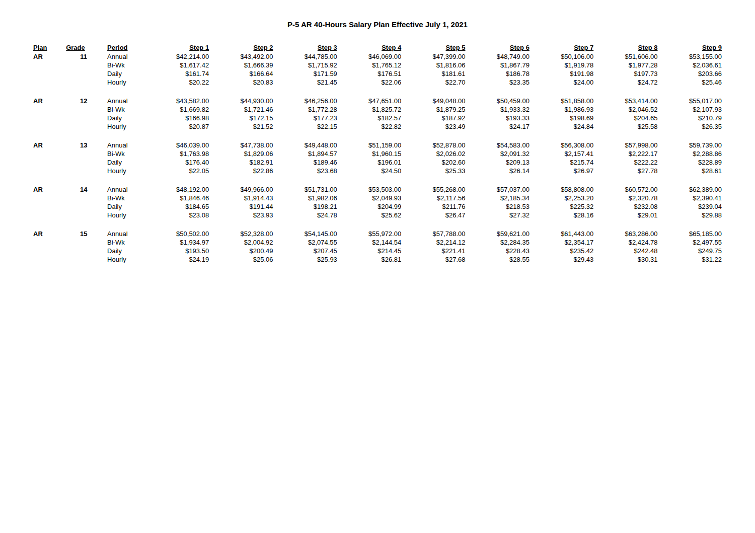P-5 AR 40-Hours Salary Plan Effective July 1, 2021
| Plan | Grade | Period | Step 1 | Step 2 | Step 3 | Step 4 | Step 5 | Step 6 | Step 7 | Step 8 | Step 9 |
| --- | --- | --- | --- | --- | --- | --- | --- | --- | --- | --- | --- |
| AR | 11 | Annual | $42,214.00 | $43,492.00 | $44,785.00 | $46,069.00 | $47,399.00 | $48,749.00 | $50,106.00 | $51,606.00 | $53,155.00 |
| | | Bi-Wk | $1,617.42 | $1,666.39 | $1,715.92 | $1,765.12 | $1,816.06 | $1,867.79 | $1,919.78 | $1,977.28 | $2,036.61 |
| | | Daily | $161.74 | $166.64 | $171.59 | $176.51 | $181.61 | $186.78 | $191.98 | $197.73 | $203.66 |
| | | Hourly | $20.22 | $20.83 | $21.45 | $22.06 | $22.70 | $23.35 | $24.00 | $24.72 | $25.46 |
| AR | 12 | Annual | $43,582.00 | $44,930.00 | $46,256.00 | $47,651.00 | $49,048.00 | $50,459.00 | $51,858.00 | $53,414.00 | $55,017.00 |
| | | Bi-Wk | $1,669.82 | $1,721.46 | $1,772.28 | $1,825.72 | $1,879.25 | $1,933.32 | $1,986.93 | $2,046.52 | $2,107.93 |
| | | Daily | $166.98 | $172.15 | $177.23 | $182.57 | $187.92 | $193.33 | $198.69 | $204.65 | $210.79 |
| | | Hourly | $20.87 | $21.52 | $22.15 | $22.82 | $23.49 | $24.17 | $24.84 | $25.58 | $26.35 |
| AR | 13 | Annual | $46,039.00 | $47,738.00 | $49,448.00 | $51,159.00 | $52,878.00 | $54,583.00 | $56,308.00 | $57,998.00 | $59,739.00 |
| | | Bi-Wk | $1,763.98 | $1,829.06 | $1,894.57 | $1,960.15 | $2,026.02 | $2,091.32 | $2,157.41 | $2,222.17 | $2,288.86 |
| | | Daily | $176.40 | $182.91 | $189.46 | $196.01 | $202.60 | $209.13 | $215.74 | $222.22 | $228.89 |
| | | Hourly | $22.05 | $22.86 | $23.68 | $24.50 | $25.33 | $26.14 | $26.97 | $27.78 | $28.61 |
| AR | 14 | Annual | $48,192.00 | $49,966.00 | $51,731.00 | $53,503.00 | $55,268.00 | $57,037.00 | $58,808.00 | $60,572.00 | $62,389.00 |
| | | Bi-Wk | $1,846.46 | $1,914.43 | $1,982.06 | $2,049.93 | $2,117.56 | $2,185.34 | $2,253.20 | $2,320.78 | $2,390.41 |
| | | Daily | $184.65 | $191.44 | $198.21 | $204.99 | $211.76 | $218.53 | $225.32 | $232.08 | $239.04 |
| | | Hourly | $23.08 | $23.93 | $24.78 | $25.62 | $26.47 | $27.32 | $28.16 | $29.01 | $29.88 |
| AR | 15 | Annual | $50,502.00 | $52,328.00 | $54,145.00 | $55,972.00 | $57,788.00 | $59,621.00 | $61,443.00 | $63,286.00 | $65,185.00 |
| | | Bi-Wk | $1,934.97 | $2,004.92 | $2,074.55 | $2,144.54 | $2,214.12 | $2,284.35 | $2,354.17 | $2,424.78 | $2,497.55 |
| | | Daily | $193.50 | $200.49 | $207.45 | $214.45 | $221.41 | $228.43 | $235.42 | $242.48 | $249.75 |
| | | Hourly | $24.19 | $25.06 | $25.93 | $26.81 | $27.68 | $28.55 | $29.43 | $30.31 | $31.22 |